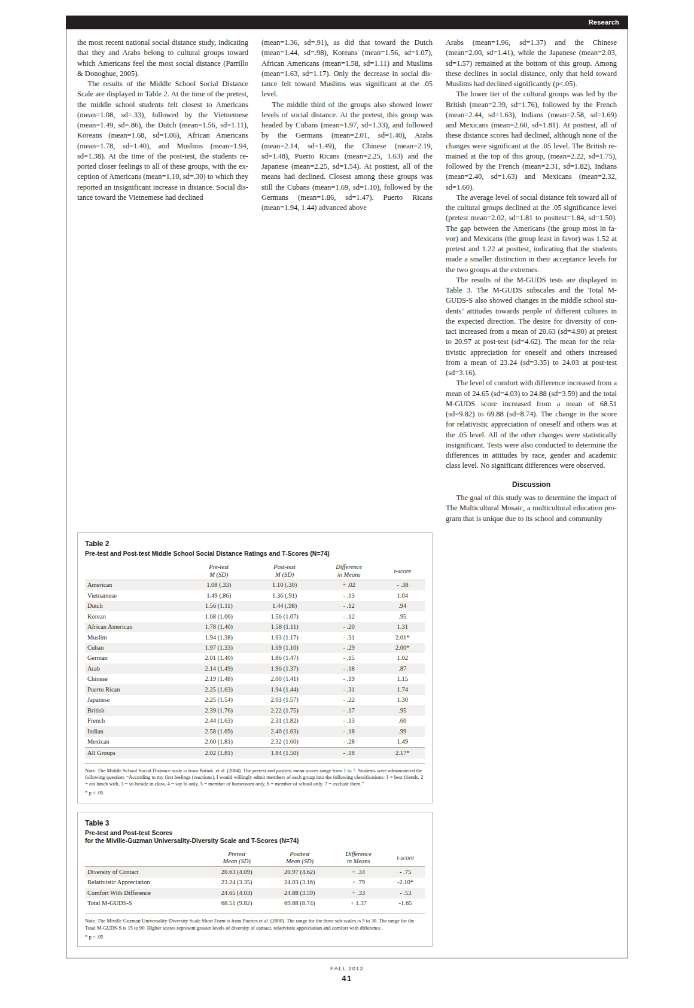Research
the most recent national social distance study, indicating that they and Arabs belong to cultural groups toward which Americans feel the most social distance (Parrillo & Donoghue, 2005).
The results of the Middle School Social Distance Scale are displayed in Table 2. At the time of the pretest, the middle school students felt closest to Americans (mean=1.08, sd=.33), followed by the Vietnemese (mean=1.49, sd=.86), the Dutch (mean=1.56, sd=1.11), Koreans (mean=1.68, sd=1.06), African Americans (mean=1.78, sd=1.40), and Muslims (mean=1.94, sd=1.38). At the time of the post-test, the students reported closer feelings to all of these groups, with the exception of Americans (mean=1.10, sd=.30) to which they reported an insignificant increase in distance. Social distance toward the Vietnemese had declined
(mean=1.36, sd=.91), as did that toward the Dutch (mean=1.44, sd=.98), Koreans (mean=1.56, sd=1.07), African Americans (mean=1.58, sd=1.11) and Muslims (mean=1.63, sd=1.17). Only the decrease in social distance felt toward Muslims was significant at the .05 level.
The middle third of the groups also showed lower levels of social distance. At the pretest, this group was headed by Cubans (mean=1.97, sd=1.33), and followed by the Germans (mean=2.01, sd=1.40), Arabs (mean=2.14, sd=1.49), the Chinese (mean=2.19, sd=1.48), Puerto Ricans (mean=2.25, 1.63) and the Japanese (mean=2.25, sd=1.54). At posttest, all of the means had declined. Closest among these groups was still the Cubans (mean=1.69, sd=1.10), followed by the Germans (mean=1.86, sd=1.47). Puerto Ricans (mean=1.94, 1.44) advanced above
Arabs (mean=1.96, sd=1.37) and the Chinese (mean=2.00, sd=1.41), while the Japanese (mean=2.03, sd=1.57) remained at the bottom of this group. Among these declines in social distance, only that held toward Muslims had declined significantly (p<.05).
The lower tier of the cultural groups was led by the British (mean=2.39, sd=1.76), followed by the French (mean=2.44, sd=1.63), Indians (mean=2.58, sd=1.69) and Mexicans (mean=2.60, sd=1.81). At posttest, all of these distance scores had declined, although none of the changes were significant at the .05 level. The British remained at the top of this group, (mean=2.22, sd=1.75), followed by the French (mean=2.31, sd=1.82), Indians (mean=2.40, sd=1.63) and Mexicans (mean=2.32, sd=1.60).
The average level of social distance felt toward all of the cultural groups declined at the .05 significance level (pretest mean=2.02, sd=1.81 to posttest=1.84, sd=1.50). The gap between the Americans (the group most in favor) and Mexicans (the group least in favor) was 1.52 at pretest and 1.22 at posttest, indicating that the students made a smaller distinction in their acceptance levels for the two groups at the extremes.
The results of the M-GUDS tests are displayed in Table 3. The M-GUDS subscales and the Total M-GUDS-S also showed changes in the middle school students’ attitudes towards people of different cultures in the expected direction. The desire for diversity of contact increased from a mean of 20.63 (sd=4.90) at pretest to 20.97 at post-test (sd=4.62). The mean for the relativistic appreciation for oneself and others increased from a mean of 23.24 (sd=3.35) to 24.03 at post-test (sd=3.16).
The level of comfort with difference increased from a mean of 24.65 (sd=4.03) to 24.88 (sd=3.59) and the total M-GUDS score increased from a mean of 68.51 (sd=9.82) to 69.88 (sd=8.74). The change in the score for relativistic appreciation of oneself and others was at the .05 level. All of the other changes were statistically insignificant. Tests were also conducted to determine the differences in attitudes by race, gender and academic class level. No significant differences were observed.
Discussion
The goal of this study was to determine the impact of The Multicultural Mosaic, a multicultural education program that is unique due to its school and community
Table 2
Pre-test and Post-test Middle School Social Distance Ratings and T-Scores (N=74)
| | Pre-test M (SD) | Post-test M (SD) | Difference in Means | t-score |
| --- | --- | --- | --- | --- |
| American | 1.08 (.33) | 1.10 (.30) | + .02 | - .38 |
| Vietnamese | 1.49 (.86) | 1.36 (.91) | - .13 | 1.04 |
| Dutch | 1.56 (1.11) | 1.44 (.98) | - .12 | .94 |
| Korean | 1.68 (1.06) | 1.56 (1.07) | - .12 | .95 |
| African American | 1.78 (1.40) | 1.58 (1.11) | - .20 | 1.31 |
| Muslim | 1.94 (1.38) | 1.63 (1.17) | - .31 | 2.01* |
| Cuban | 1.97 (1.33) | 1.69 (1.10) | - .29 | 2.00* |
| German | 2.01 (1.40) | 1.86 (1.47) | - .15 | 1.02 |
| Arab | 2.14 (1.49) | 1.96 (1.37) | - .18 | .87 |
| Chinese | 2.19 (1.48) | 2.00 (1.41) | - .19 | 1.15 |
| Puerto Rican | 2.25 (1.63) | 1.94 (1.44) | - .31 | 1.74 |
| Japanese | 2.25 (1.54) | 2.03 (1.57) | - .22 | 1.30 |
| British | 2.39 (1.76) | 2.22 (1.75) | - .17 | .95 |
| French | 2.44 (1.63) | 2.31 (1.82) | - .13 | .60 |
| Indian | 2.58 (1.69) | 2.40 (1.63) | - .18 | .99 |
| Mexican | 2.60 (1.81) | 2.32 (1.60) | - .28 | 1.49 |
| All Groups | 2.02 (1.81) | 1.84 (1.50) | - .18 | 2.17* |
Note. The Middle School Social Distance scale is from Batiuk, et al. (2004). The pretest and posttest mean scores range from 1 to 7. Students were administered the following question: “According to my first feelings (reactions), I would willingly admit members of each group into the following classifications: 1 = best friends, 2 = eat lunch with, 3 = sit beside in class, 4 = say hi only, 5 = member of homeroom only, 6 = member of school only, 7 = exclude them.” * p < .05
Table 3
Pre-test and Post-test Scores
for the Miville-Guzman Universality-Diversity Scale and T-Scores (N=74)
| | Pretest Mean (SD) | Posttest Mean (SD) | Difference in Means | t-score |
| --- | --- | --- | --- | --- |
| Diversity of Contact | 20.63 (4.09) | 20.97 (4.62) | + .34 | - .75 |
| Relativistic Appreciation | 23.24 (3.35) | 24.03 (3.16) | + .79 | -2.10* |
| Comfort With Difference | 24.65 (4.03) | 24.88 (3.59) | + .33 | - .53 |
| Total M-GUDS-S | 68.51 (9.82) | 69.88 (8.74) | + 1.37 | -1.65 |
Note. The Miville Guzman Universality-Diversity Scale Short Form is from Fuertes et al. (2000). The range for the three sub-scales is 5 to 30. The range for the Total M-GUDS-S is 15 to 90. Higher scores represent greater levels of diversity of contact, relativistic appreciation and comfort with difference. * p < .05
FALL 2012
41